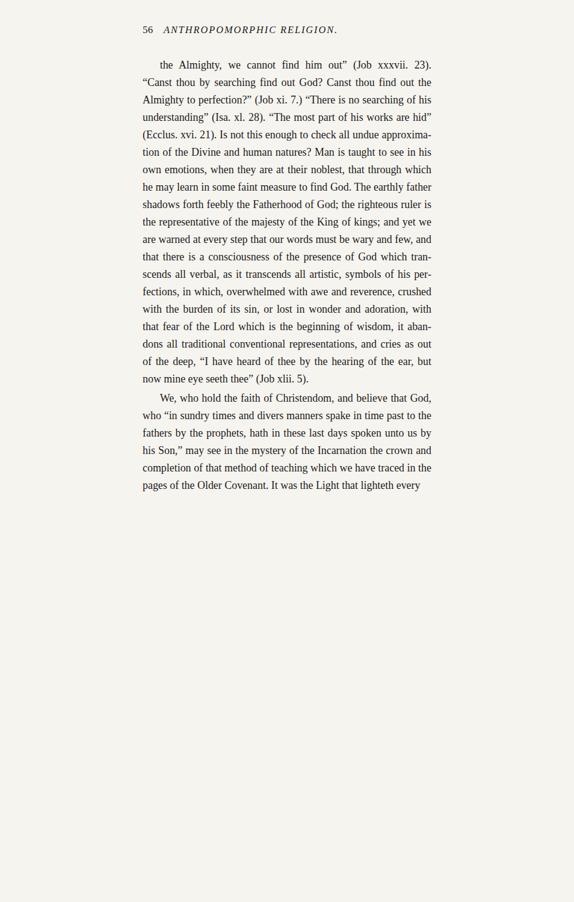56
Anthropomorphic Religion.
the Almighty, we cannot find him out” (Job xxxvii. 23). “Canst thou by searching find out God? Canst thou find out the Almighty to perfection?” (Job xi. 7.) “There is no searching of his understanding” (Isa. xl. 28). “The most part of his works are hid” (Ecclus. xvi. 21). Is not this enough to check all undue approximation of the Divine and human natures? Man is taught to see in his own emotions, when they are at their noblest, that through which he may learn in some faint measure to find God. The earthly father shadows forth feebly the Fatherhood of God; the righteous ruler is the representative of the majesty of the King of kings; and yet we are warned at every step that our words must be wary and few, and that there is a consciousness of the presence of God which transcends all verbal, as it transcends all artistic, symbols of his perfections, in which, overwhelmed with awe and reverence, crushed with the burden of its sin, or lost in wonder and adoration, with that fear of the Lord which is the beginning of wisdom, it abandons all traditional conventional representations, and cries as out of the deep, “I have heard of thee by the hearing of the ear, but now mine eye seeth thee” (Job xlii. 5).
We, who hold the faith of Christendom, and believe that God, who “in sundry times and divers manners spake in time past to the fathers by the prophets, hath in these last days spoken unto us by his Son,” may see in the mystery of the Incarnation the crown and completion of that method of teaching which we have traced in the pages of the Older Covenant. It was the Light that lighteth every